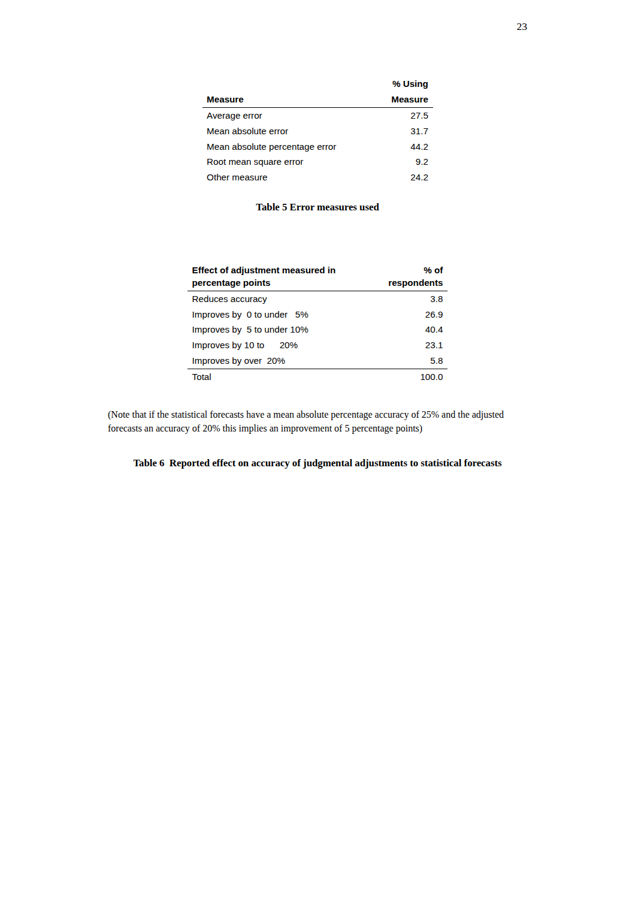23
| | % Using |
| --- | --- |
| Measure | Measure |
| Average error | 27.5 |
| Mean absolute error | 31.7 |
| Mean absolute percentage error | 44.2 |
| Root mean square error | 9.2 |
| Other measure | 24.2 |
Table 5 Error measures used
| Effect of adjustment measured in percentage points | % of respondents |
| --- | --- |
| Reduces accuracy | 3.8 |
| Improves by 0 to under 5% | 26.9 |
| Improves by 5 to under 10% | 40.4 |
| Improves by 10 to 20% | 23.1 |
| Improves by over 20% | 5.8 |
| Total | 100.0 |
(Note that if the statistical forecasts have a mean absolute percentage accuracy of 25% and the adjusted forecasts an accuracy of 20% this implies an improvement of 5 percentage points)
Table 6 Reported effect on accuracy of judgmental adjustments to statistical forecasts